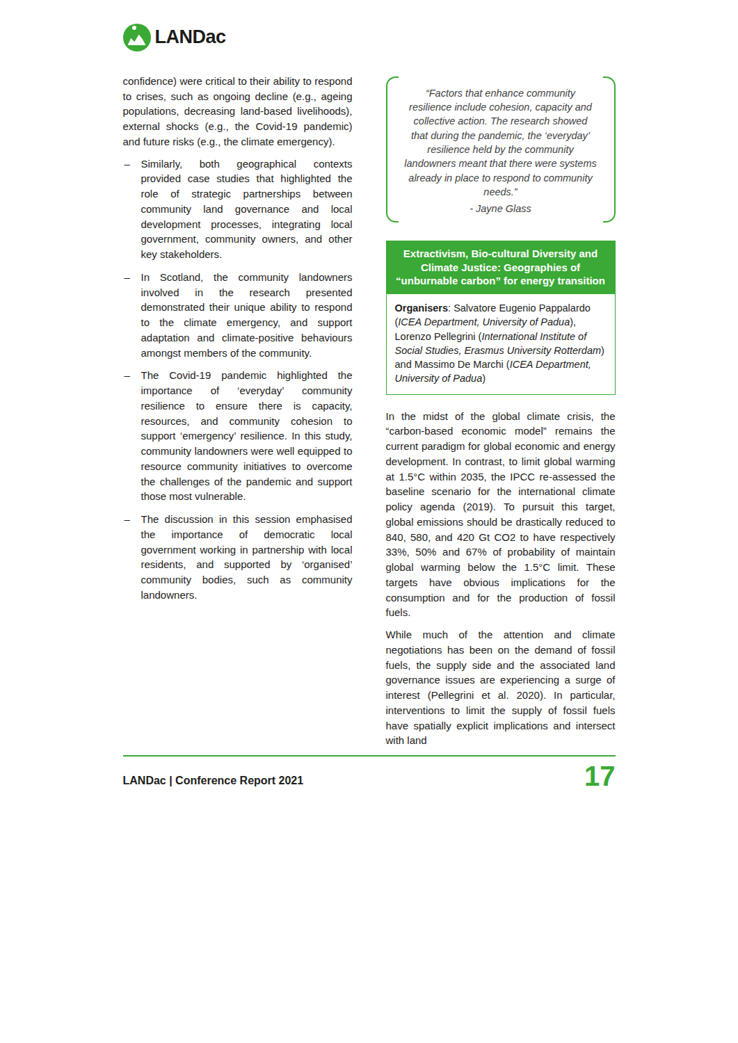LANDac
confidence) were critical to their ability to respond to crises, such as ongoing decline (e.g., ageing populations, decreasing land-based livelihoods), external shocks (e.g., the Covid-19 pandemic) and future risks (e.g., the climate emergency).
Similarly, both geographical contexts provided case studies that highlighted the role of strategic partnerships between community land governance and local development processes, integrating local government, community owners, and other key stakeholders.
In Scotland, the community landowners involved in the research presented demonstrated their unique ability to respond to the climate emergency, and support adaptation and climate-positive behaviours amongst members of the community.
The Covid-19 pandemic highlighted the importance of ‘everyday’ community resilience to ensure there is capacity, resources, and community cohesion to support ‘emergency’ resilience. In this study, community landowners were well equipped to resource community initiatives to overcome the challenges of the pandemic and support those most vulnerable.
The discussion in this session emphasised the importance of democratic local government working in partnership with local residents, and supported by ‘organised’ community bodies, such as community landowners.
“Factors that enhance community resilience include cohesion, capacity and collective action. The research showed that during the pandemic, the ‘everyday’ resilience held by the community landowners meant that there were systems already in place to respond to community needs.” - Jayne Glass
Extractivism, Bio-cultural Diversity and Climate Justice: Geographies of “unburnable carbon” for energy transition
Organisers: Salvatore Eugenio Pappalardo (ICEA Department, University of Padua), Lorenzo Pellegrini (International Institute of Social Studies, Erasmus University Rotterdam) and Massimo De Marchi (ICEA Department, University of Padua)
In the midst of the global climate crisis, the “carbon-based economic model” remains the current paradigm for global economic and energy development. In contrast, to limit global warming at 1.5°C within 2035, the IPCC re-assessed the baseline scenario for the international climate policy agenda (2019). To pursuit this target, global emissions should be drastically reduced to 840, 580, and 420 Gt CO2 to have respectively 33%, 50% and 67% of probability of maintain global warming below the 1.5°C limit. These targets have obvious implications for the consumption and for the production of fossil fuels.
While much of the attention and climate negotiations has been on the demand of fossil fuels, the supply side and the associated land governance issues are experiencing a surge of interest (Pellegrini et al. 2020). In particular, interventions to limit the supply of fossil fuels have spatially explicit implications and intersect with land
LANDac | Conference Report 2021
17